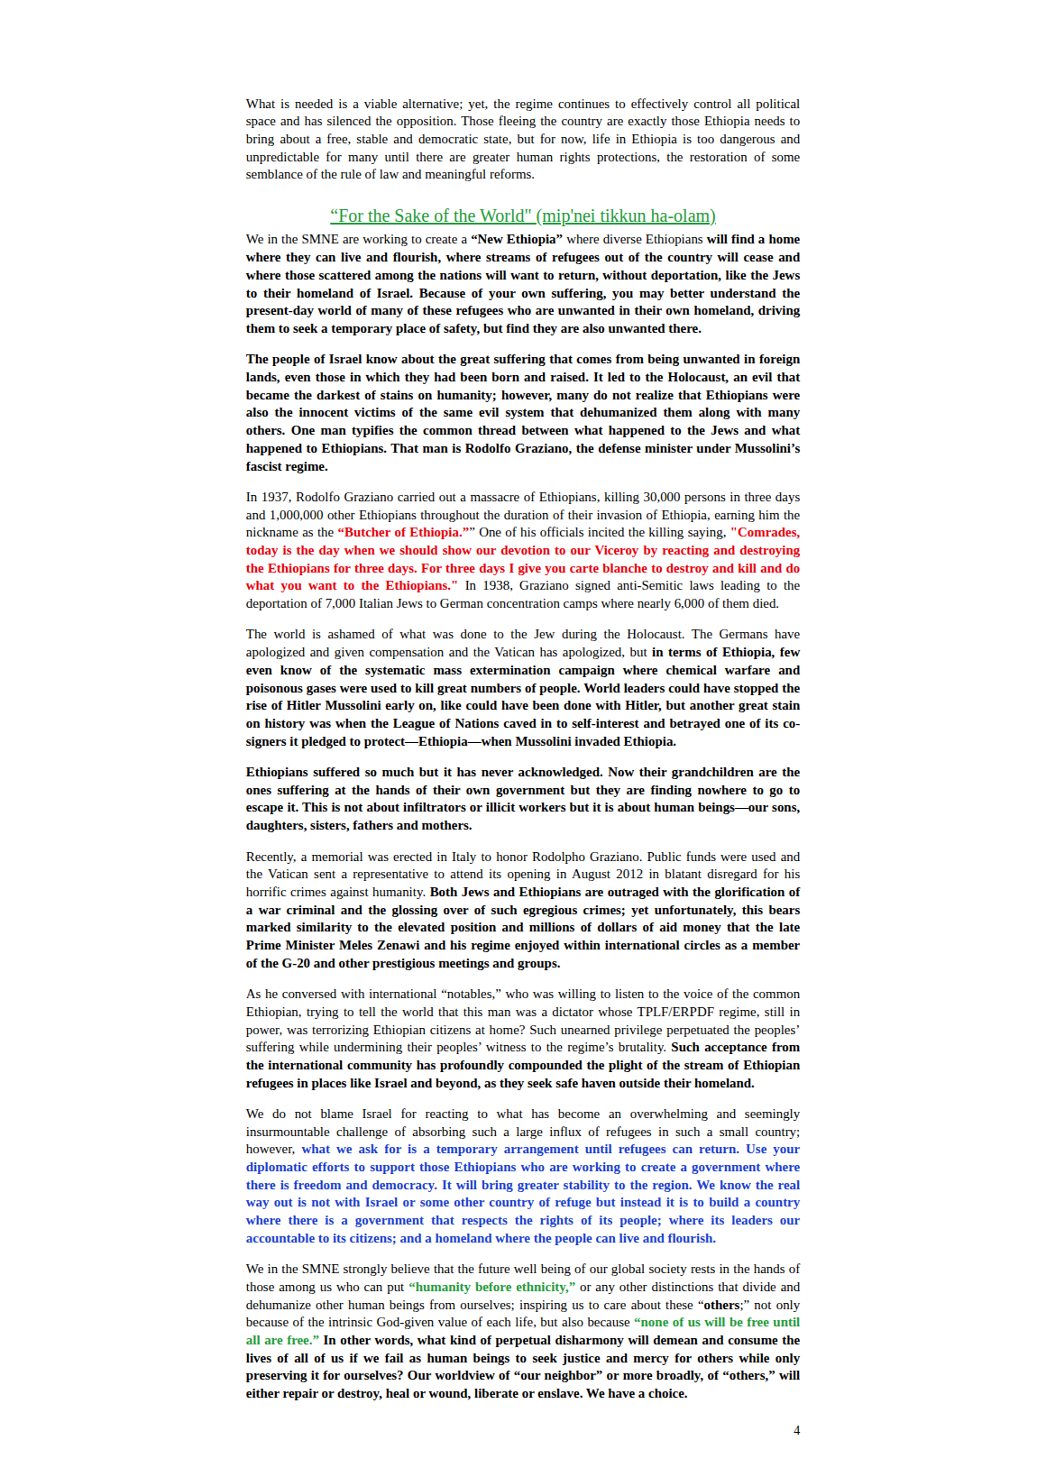What is needed is a viable alternative; yet, the regime continues to effectively control all political space and has silenced the opposition. Those fleeing the country are exactly those Ethiopia needs to bring about a free, stable and democratic state, but for now, life in Ethiopia is too dangerous and unpredictable for many until there are greater human rights protections, the restoration of some semblance of the rule of law and meaningful reforms.
“For the Sake of the World" (mip'nei tikkun ha-olam)
We in the SMNE are working to create a “New Ethiopia” where diverse Ethiopians will find a home where they can live and flourish, where streams of refugees out of the country will cease and where those scattered among the nations will want to return, without deportation, like the Jews to their homeland of Israel. Because of your own suffering, you may better understand the present-day world of many of these refugees who are unwanted in their own homeland, driving them to seek a temporary place of safety, but find they are also unwanted there.
The people of Israel know about the great suffering that comes from being unwanted in foreign lands, even those in which they had been born and raised. It led to the Holocaust, an evil that became the darkest of stains on humanity; however, many do not realize that Ethiopians were also the innocent victims of the same evil system that dehumanized them along with many others. One man typifies the common thread between what happened to the Jews and what happened to Ethiopians. That man is Rodolfo Graziano, the defense minister under Mussolini’s fascist regime.
In 1937, Rodolfo Graziano carried out a massacre of Ethiopians, killing 30,000 persons in three days and 1,000,000 other Ethiopians throughout the duration of their invasion of Ethiopia, earning him the nickname as the “Butcher of Ethiopia.”” One of his officials incited the killing saying, "Comrades, today is the day when we should show our devotion to our Viceroy by reacting and destroying the Ethiopians for three days. For three days I give you carte blanche to destroy and kill and do what you want to the Ethiopians." In 1938, Graziano signed anti-Semitic laws leading to the deportation of 7,000 Italian Jews to German concentration camps where nearly 6,000 of them died.
The world is ashamed of what was done to the Jew during the Holocaust. The Germans have apologized and given compensation and the Vatican has apologized, but in terms of Ethiopia, few even know of the systematic mass extermination campaign where chemical warfare and poisonous gases were used to kill great numbers of people. World leaders could have stopped the rise of Hitler Mussolini early on, like could have been done with Hitler, but another great stain on history was when the League of Nations caved in to self-interest and betrayed one of its co-signers it pledged to protect—Ethiopia—when Mussolini invaded Ethiopia.
Ethiopians suffered so much but it has never acknowledged. Now their grandchildren are the ones suffering at the hands of their own government but they are finding nowhere to go to escape it. This is not about infiltrators or illicit workers but it is about human beings—our sons, daughters, sisters, fathers and mothers.
Recently, a memorial was erected in Italy to honor Rodolpho Graziano. Public funds were used and the Vatican sent a representative to attend its opening in August 2012 in blatant disregard for his horrific crimes against humanity. Both Jews and Ethiopians are outraged with the glorification of a war criminal and the glossing over of such egregious crimes; yet unfortunately, this bears marked similarity to the elevated position and millions of dollars of aid money that the late Prime Minister Meles Zenawi and his regime enjoyed within international circles as a member of the G-20 and other prestigious meetings and groups.
As he conversed with international “notables,” who was willing to listen to the voice of the common Ethiopian, trying to tell the world that this man was a dictator whose TPLF/ERPDF regime, still in power, was terrorizing Ethiopian citizens at home? Such unearned privilege perpetuated the peoples’ suffering while undermining their peoples’ witness to the regime’s brutality. Such acceptance from the international community has profoundly compounded the plight of the stream of Ethiopian refugees in places like Israel and beyond, as they seek safe haven outside their homeland.
We do not blame Israel for reacting to what has become an overwhelming and seemingly insurmountable challenge of absorbing such a large influx of refugees in such a small country; however, what we ask for is a temporary arrangement until refugees can return. Use your diplomatic efforts to support those Ethiopians who are working to create a government where there is freedom and democracy. It will bring greater stability to the region. We know the real way out is not with Israel or some other country of refuge but instead it is to build a country where there is a government that respects the rights of its people; where its leaders our accountable to its citizens; and a homeland where the people can live and flourish.
We in the SMNE strongly believe that the future well being of our global society rests in the hands of those among us who can put “humanity before ethnicity,” or any other distinctions that divide and dehumanize other human beings from ourselves; inspiring us to care about these “others;” not only because of the intrinsic God-given value of each life, but also because “none of us will be free until all are free.” In other words, what kind of perpetual disharmony will demean and consume the lives of all of us if we fail as human beings to seek justice and mercy for others while only preserving it for ourselves? Our worldview of “our neighbor” or more broadly, of “others,” will either repair or destroy, heal or wound, liberate or enslave. We have a choice.
4